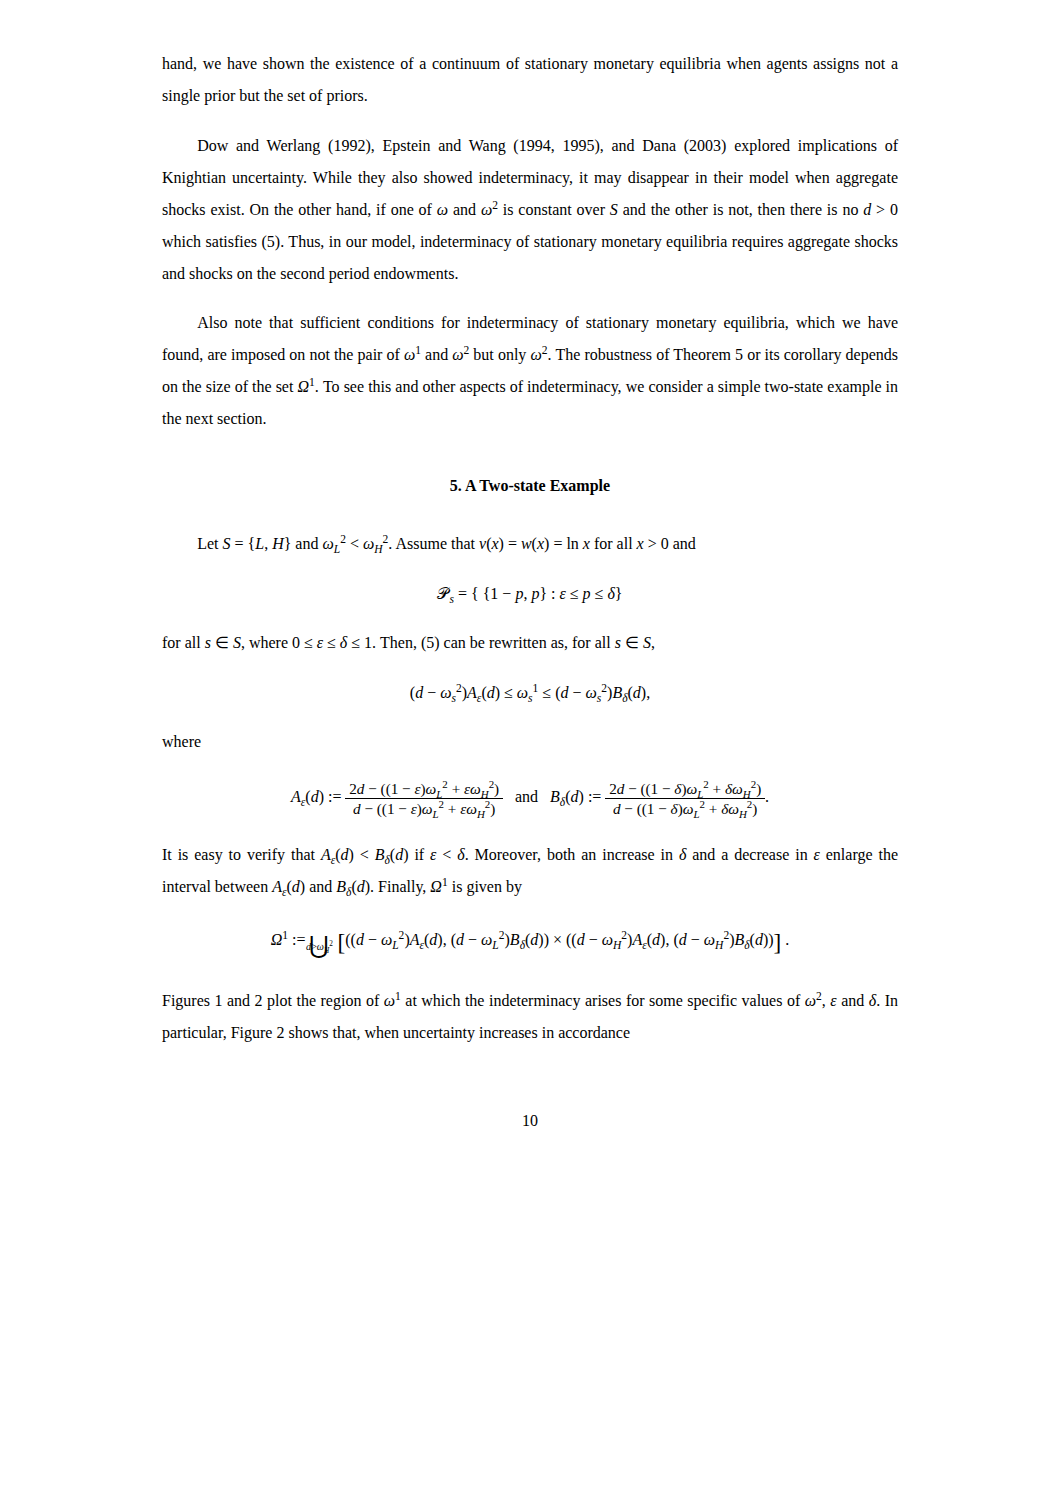hand, we have shown the existence of a continuum of stationary monetary equilibria when agents assigns not a single prior but the set of priors.
Dow and Werlang (1992), Epstein and Wang (1994, 1995), and Dana (2003) explored implications of Knightian uncertainty. While they also showed indeterminacy, it may disappear in their model when aggregate shocks exist. On the other hand, if one of ω and ω2 is constant over S and the other is not, then there is no d > 0 which satisfies (5). Thus, in our model, indeterminacy of stationary monetary equilibria requires aggregate shocks and shocks on the second period endowments.
Also note that sufficient conditions for indeterminacy of stationary monetary equilibria, which we have found, are imposed on not the pair of ω1 and ω2 but only ω2. The robustness of Theorem 5 or its corollary depends on the size of the set Ω1. To see this and other aspects of indeterminacy, we consider a simple two-state example in the next section.
5. A Two-state Example
Let S = {L, H} and ωL2 < ωH2. Assume that v(x) = w(x) = ln x for all x > 0 and
𝒫s = { {1 − p, p} : ε ≤ p ≤ δ}
for all s ∈ S, where 0 ≤ ε ≤ δ ≤ 1. Then, (5) can be rewritten as, for all s ∈ S,
(d − ωs2)Aε(d) ≤ ωs1 ≤ (d − ωs2)Bδ(d),
where
Aε(d) := 2d − ((1 − ε)ωL2 + εωH2) d − ((1 − ε)ωL2 + εωH2) and Bδ(d) := 2d − ((1 − δ)ωL2 + δωH2) d − ((1 − δ)ωL2 + δωH2) .
It is easy to verify that Aε(d) < Bδ(d) if ε < δ. Moreover, both an increase in δ and a decrease in ε enlarge the interval between Aε(d) and Bδ(d). Finally, Ω1 is given by
Ω1 := ⋃d>ωH2 [((d − ωL2)Aε(d), (d − ωL2)Bδ(d)) × ((d − ωH2)Aε(d), (d − ωH2)Bδ(d))] .
Figures 1 and 2 plot the region of ω1 at which the indeterminacy arises for some specific values of ω2, ε and δ. In particular, Figure 2 shows that, when uncertainty increases in accordance
10